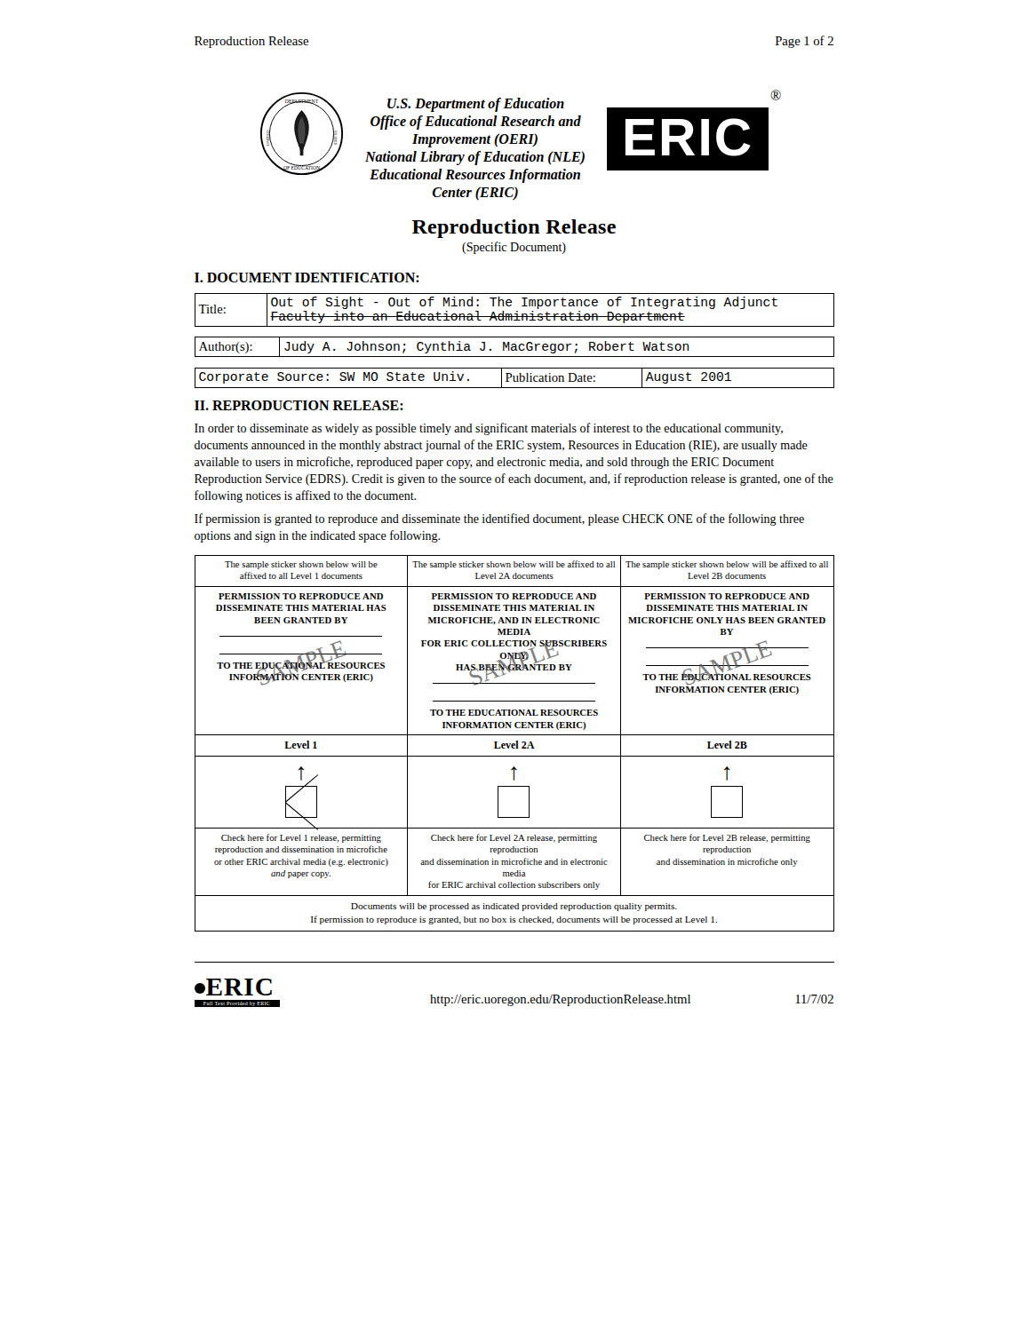Reproduction Release
Page 1 of 2
DEPARTMENT OF EDUCATION UNITED STATES
U.S. Department of Education
Office of Educational Research and
Improvement (OERI)
National Library of Education (NLE)
Educational Resources Information
Center (ERIC)
®
ERIC
Reproduction Release
(Specific Document)
I. DOCUMENT IDENTIFICATION:
| Title: | Out of Sight - Out of Mind: The Importance of Integrating Adjunct Faculty into an Educational Administration Department |
| Author(s): | Judy A. Johnson; Cynthia J. MacGregor; Robert Watson |
| Corporate Source: SW MO State Univ. | Publication Date: | August 2001 |
II. REPRODUCTION RELEASE:
In order to disseminate as widely as possible timely and significant materials of interest to the educational community, documents announced in the monthly abstract journal of the ERIC system, Resources in Education (RIE), are usually made available to users in microfiche, reproduced paper copy, and electronic media, and sold through the ERIC Document Reproduction Service (EDRS). Credit is given to the source of each document, and, if reproduction release is granted, one of the following notices is affixed to the document.
If permission is granted to reproduce and disseminate the identified document, please CHECK ONE of the following three options and sign in the indicated space following.
| The sample sticker shown below will be affixed to all Level 1 documents | The sample sticker shown below will be affixed to all Level 2A documents | The sample sticker shown below will be affixed to all Level 2B documents |
| PERMISSION TO REPRODUCE AND DISSEMINATE THIS MATERIAL HAS BEEN GRANTED BY TO THE EDUCATIONAL RESOURCES INFORMATION CENTER (ERIC) SAMPLE | PERMISSION TO REPRODUCE AND DISSEMINATE THIS MATERIAL IN MICROFICHE, AND IN ELECTRONIC MEDIA FOR ERIC COLLECTION SUBSCRIBERS ONLY, HAS BEEN GRANTED BY TO THE EDUCATIONAL RESOURCES INFORMATION CENTER (ERIC) SAMPLE | PERMISSION TO REPRODUCE AND DISSEMINATE THIS MATERIAL IN MICROFICHE ONLY HAS BEEN GRANTED BY TO THE EDUCATIONAL RESOURCES INFORMATION CENTER (ERIC) SAMPLE |
| Level 1 | Level 2A | Level 2B |
| ↑ | ↑ | ↑ |
| Check here for Level 1 release, permitting reproduction and dissemination in microfiche or other ERIC archival media (e.g. electronic) and paper copy. | Check here for Level 2A release, permitting reproduction and dissemination in microfiche and in electronic media for ERIC archival collection subscribers only | Check here for Level 2B release, permitting reproduction and dissemination in microfiche only |
| Documents will be processed as indicated provided reproduction quality permits. If permission to reproduce is granted, but no box is checked, documents will be processed at Level 1. |
ERIC
Full Text Provided by ERIC
http://eric.uoregon.edu/ReproductionRelease.html
11/7/02